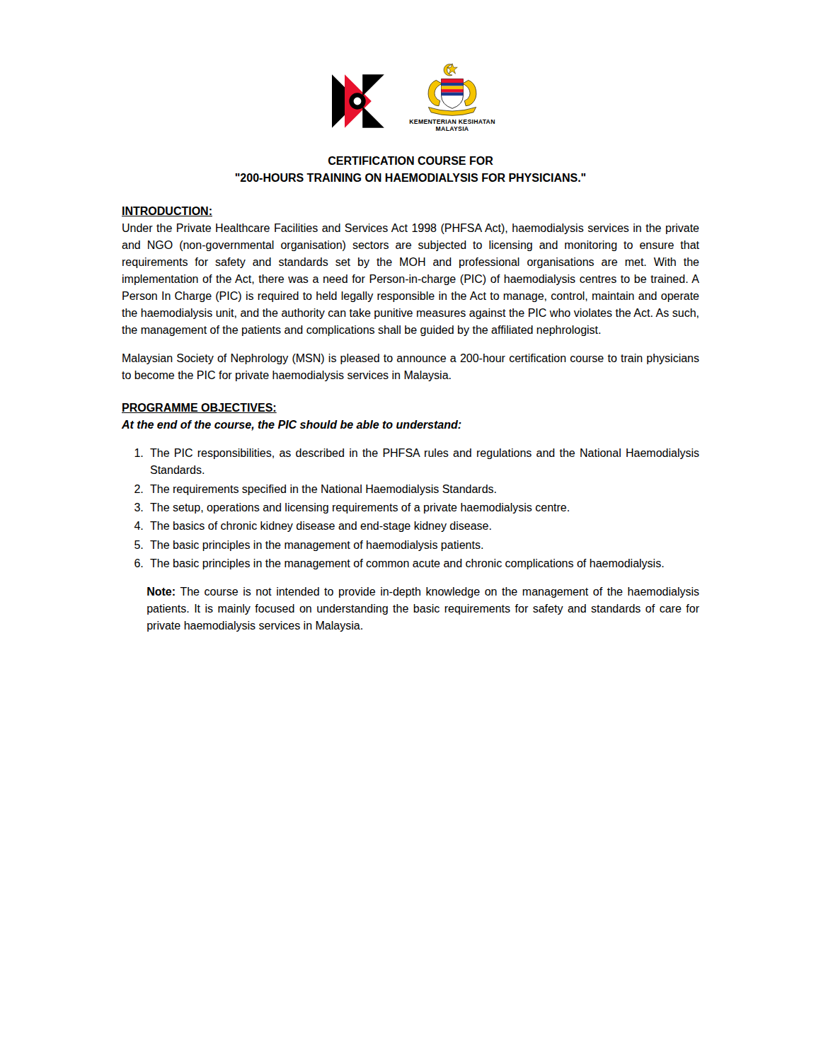KEMENTERIAN KESIHATAN
MALAYSIA
CERTIFICATION COURSE FOR
"200-HOURS TRAINING ON HAEMODIALYSIS FOR PHYSICIANS."
INTRODUCTION:
Under the Private Healthcare Facilities and Services Act 1998 (PHFSA Act), haemodialysis services in the private and NGO (non-governmental organisation) sectors are subjected to licensing and monitoring to ensure that requirements for safety and standards set by the MOH and professional organisations are met. With the implementation of the Act, there was a need for Person-in-charge (PIC) of haemodialysis centres to be trained. A Person In Charge (PIC) is required to held legally responsible in the Act to manage, control, maintain and operate the haemodialysis unit, and the authority can take punitive measures against the PIC who violates the Act. As such, the management of the patients and complications shall be guided by the affiliated nephrologist.
Malaysian Society of Nephrology (MSN) is pleased to announce a 200-hour certification course to train physicians to become the PIC for private haemodialysis services in Malaysia.
PROGRAMME OBJECTIVES:
At the end of the course, the PIC should be able to understand:
The PIC responsibilities, as described in the PHFSA rules and regulations and the National Haemodialysis Standards.
The requirements specified in the National Haemodialysis Standards.
The setup, operations and licensing requirements of a private haemodialysis centre.
The basics of chronic kidney disease and end-stage kidney disease.
The basic principles in the management of haemodialysis patients.
The basic principles in the management of common acute and chronic complications of haemodialysis.
Note: The course is not intended to provide in-depth knowledge on the management of the haemodialysis patients. It is mainly focused on understanding the basic requirements for safety and standards of care for private haemodialysis services in Malaysia.